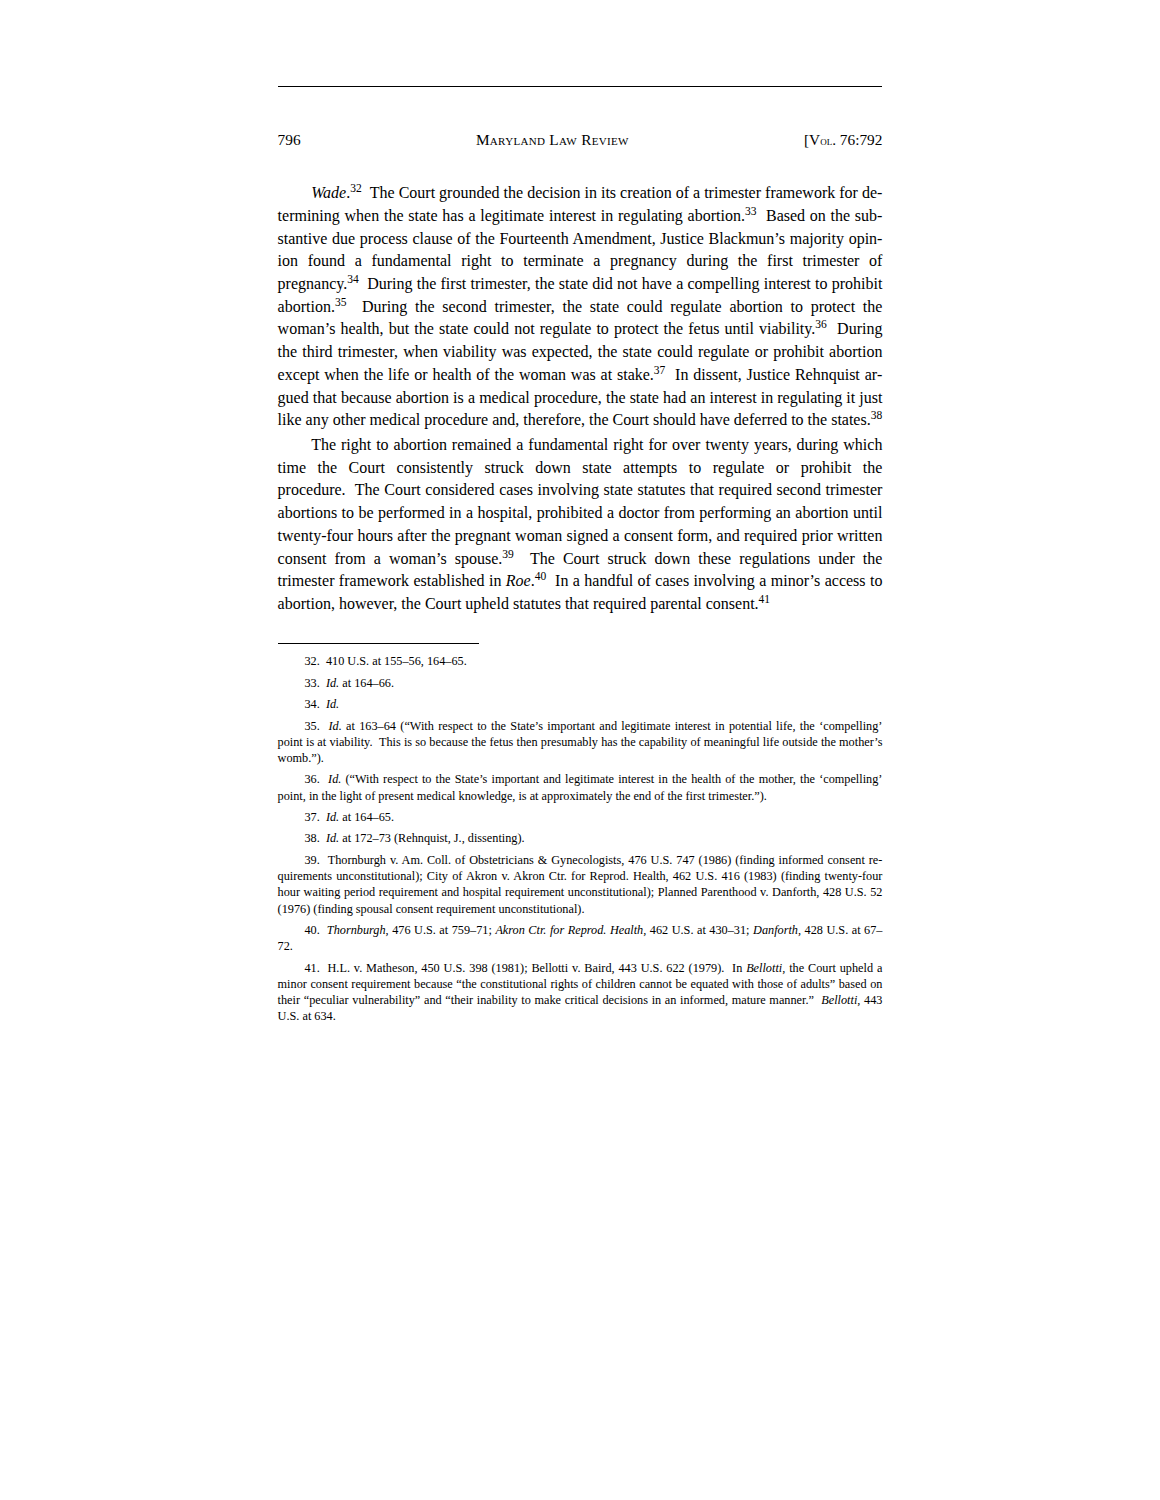796 Maryland Law Review [Vol. 76:792
Wade.32 The Court grounded the decision in its creation of a trimester framework for determining when the state has a legitimate interest in regulating abortion.33 Based on the substantive due process clause of the Fourteenth Amendment, Justice Blackmun’s majority opinion found a fundamental right to terminate a pregnancy during the first trimester of pregnancy.34 During the first trimester, the state did not have a compelling interest to prohibit abortion.35 During the second trimester, the state could regulate abortion to protect the woman’s health, but the state could not regulate to protect the fetus until viability.36 During the third trimester, when viability was expected, the state could regulate or prohibit abortion except when the life or health of the woman was at stake.37 In dissent, Justice Rehnquist argued that because abortion is a medical procedure, the state had an interest in regulating it just like any other medical procedure and, therefore, the Court should have deferred to the states.38
The right to abortion remained a fundamental right for over twenty years, during which time the Court consistently struck down state attempts to regulate or prohibit the procedure. The Court considered cases involving state statutes that required second trimester abortions to be performed in a hospital, prohibited a doctor from performing an abortion until twenty-four hours after the pregnant woman signed a consent form, and required prior written consent from a woman’s spouse.39 The Court struck down these regulations under the trimester framework established in Roe.40 In a handful of cases involving a minor’s access to abortion, however, the Court upheld statutes that required parental consent.41
32. 410 U.S. at 155–56, 164–65.
33. Id. at 164–66.
34. Id.
35. Id. at 163–64 (“With respect to the State’s important and legitimate interest in potential life, the ‘compelling’ point is at viability. This is so because the fetus then presumably has the capability of meaningful life outside the mother’s womb.”).
36. Id. (“With respect to the State’s important and legitimate interest in the health of the mother, the ‘compelling’ point, in the light of present medical knowledge, is at approximately the end of the first trimester.”).
37. Id. at 164–65.
38. Id. at 172–73 (Rehnquist, J., dissenting).
39. Thornburgh v. Am. Coll. of Obstetricians & Gynecologists, 476 U.S. 747 (1986) (finding informed consent requirements unconstitutional); City of Akron v. Akron Ctr. for Reprod. Health, 462 U.S. 416 (1983) (finding twenty-four hour waiting period requirement and hospital requirement unconstitutional); Planned Parenthood v. Danforth, 428 U.S. 52 (1976) (finding spousal consent requirement unconstitutional).
40. Thornburgh, 476 U.S. at 759–71; Akron Ctr. for Reprod. Health, 462 U.S. at 430–31; Danforth, 428 U.S. at 67–72.
41. H.L. v. Matheson, 450 U.S. 398 (1981); Bellotti v. Baird, 443 U.S. 622 (1979). In Bellotti, the Court upheld a minor consent requirement because “the constitutional rights of children cannot be equated with those of adults” based on their “peculiar vulnerability” and “their inability to make critical decisions in an informed, mature manner.” Bellotti, 443 U.S. at 634.